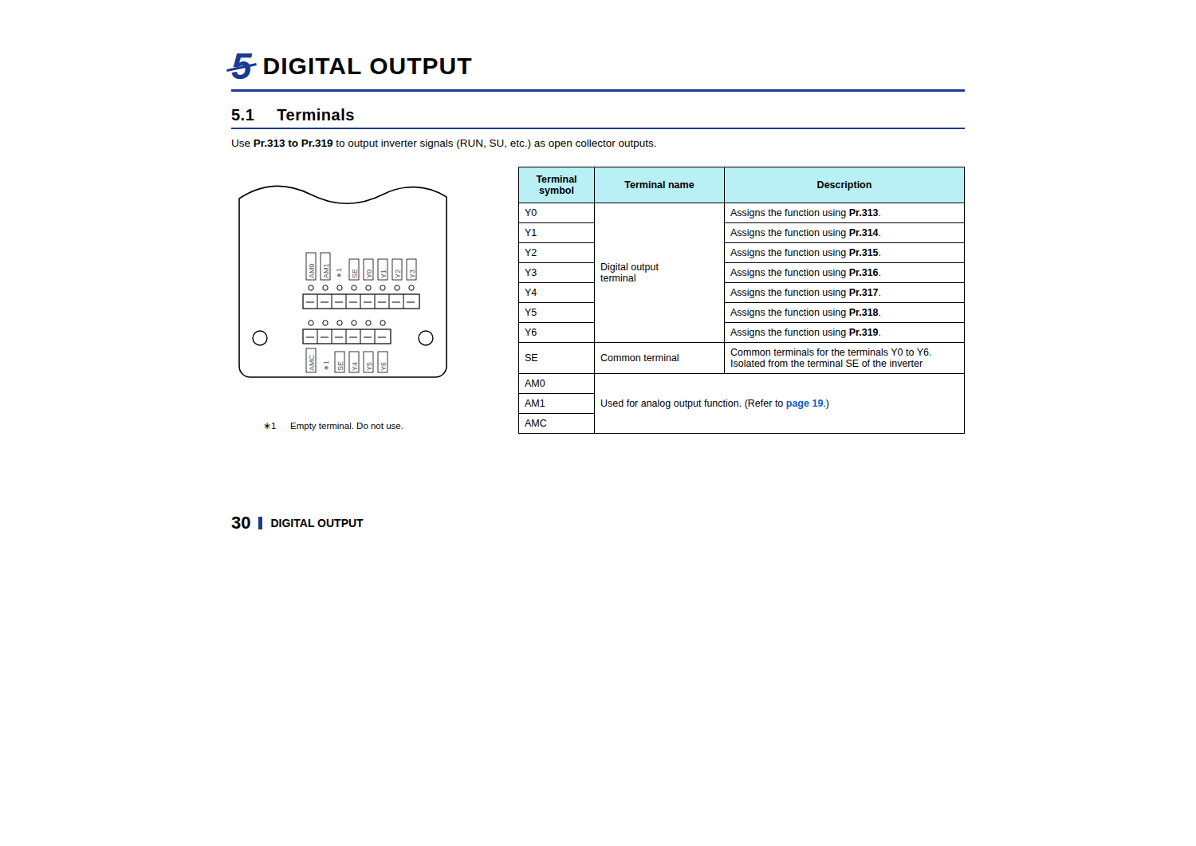5 DIGITAL OUTPUT
5.1
Terminals
Use Pr.313 to Pr.319 to output inverter signals (RUN, SU, etc.) as open collector outputs.
AM0 AM1 ∗1 SE Y0 Y1 Y2 Y3 AMC ∗1 SE Y4 Y5 Y6
∗1 Empty terminal. Do not use.
| Terminal symbol | Terminal name | Description |
| --- | --- | --- |
| Y0 | Digital output terminal | Assigns the function using Pr.313 . |
| Y1 | Assigns the function using Pr.314 . |
| Y2 | Assigns the function using Pr.315 . |
| Y3 | Assigns the function using Pr.316 . |
| Y4 | Assigns the function using Pr.317 . |
| Y5 | Assigns the function using Pr.318 . |
| Y6 | Assigns the function using Pr.319 . |
| SE | Common terminal | Common terminals for the terminals Y0 to Y6. Isolated from the terminal SE of the inverter |
| AM0 | Used for analog output function. (Refer to page 19 .) |
| AM1 |
| AMC |
30 DIGITAL OUTPUT